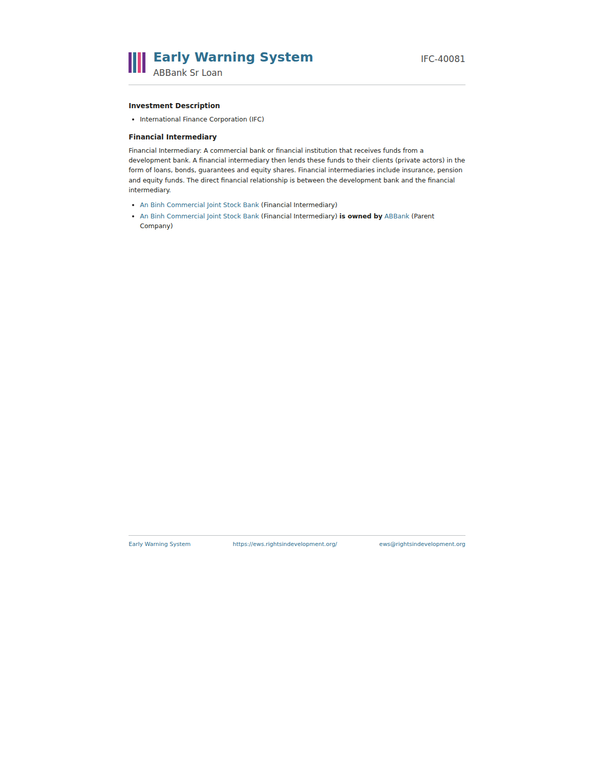Early Warning System
ABBank Sr Loan
IFC-40081
Investment Description
International Finance Corporation (IFC)
Financial Intermediary
Financial Intermediary: A commercial bank or financial institution that receives funds from a development bank. A financial intermediary then lends these funds to their clients (private actors) in the form of loans, bonds, guarantees and equity shares. Financial intermediaries include insurance, pension and equity funds. The direct financial relationship is between the development bank and the financial intermediary.
An Binh Commercial Joint Stock Bank (Financial Intermediary)
An Binh Commercial Joint Stock Bank (Financial Intermediary) is owned by ABBank (Parent Company)
Early Warning System
https://ews.rightsindevelopment.org/
ews@rightsindevelopment.org